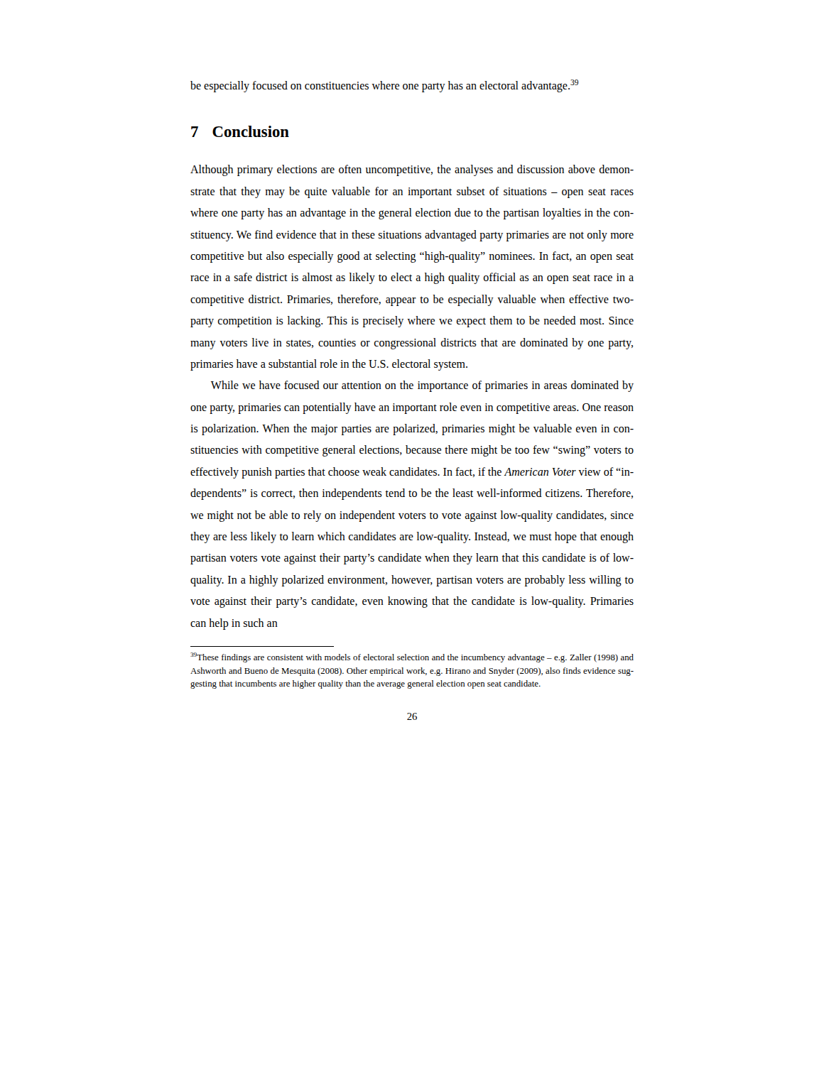be especially focused on constituencies where one party has an electoral advantage.39
7 Conclusion
Although primary elections are often uncompetitive, the analyses and discussion above demonstrate that they may be quite valuable for an important subset of situations – open seat races where one party has an advantage in the general election due to the partisan loyalties in the constituency. We find evidence that in these situations advantaged party primaries are not only more competitive but also especially good at selecting “high-quality” nominees. In fact, an open seat race in a safe district is almost as likely to elect a high quality official as an open seat race in a competitive district. Primaries, therefore, appear to be especially valuable when effective two-party competition is lacking. This is precisely where we expect them to be needed most. Since many voters live in states, counties or congressional districts that are dominated by one party, primaries have a substantial role in the U.S. electoral system.
While we have focused our attention on the importance of primaries in areas dominated by one party, primaries can potentially have an important role even in competitive areas. One reason is polarization. When the major parties are polarized, primaries might be valuable even in constituencies with competitive general elections, because there might be too few “swing” voters to effectively punish parties that choose weak candidates. In fact, if the American Voter view of “independents” is correct, then independents tend to be the least well-informed citizens. Therefore, we might not be able to rely on independent voters to vote against low-quality candidates, since they are less likely to learn which candidates are low-quality. Instead, we must hope that enough partisan voters vote against their party’s candidate when they learn that this candidate is of low-quality. In a highly polarized environment, however, partisan voters are probably less willing to vote against their party’s candidate, even knowing that the candidate is low-quality. Primaries can help in such an
39These findings are consistent with models of electoral selection and the incumbency advantage – e.g. Zaller (1998) and Ashworth and Bueno de Mesquita (2008). Other empirical work, e.g. Hirano and Snyder (2009), also finds evidence suggesting that incumbents are higher quality than the average general election open seat candidate.
26